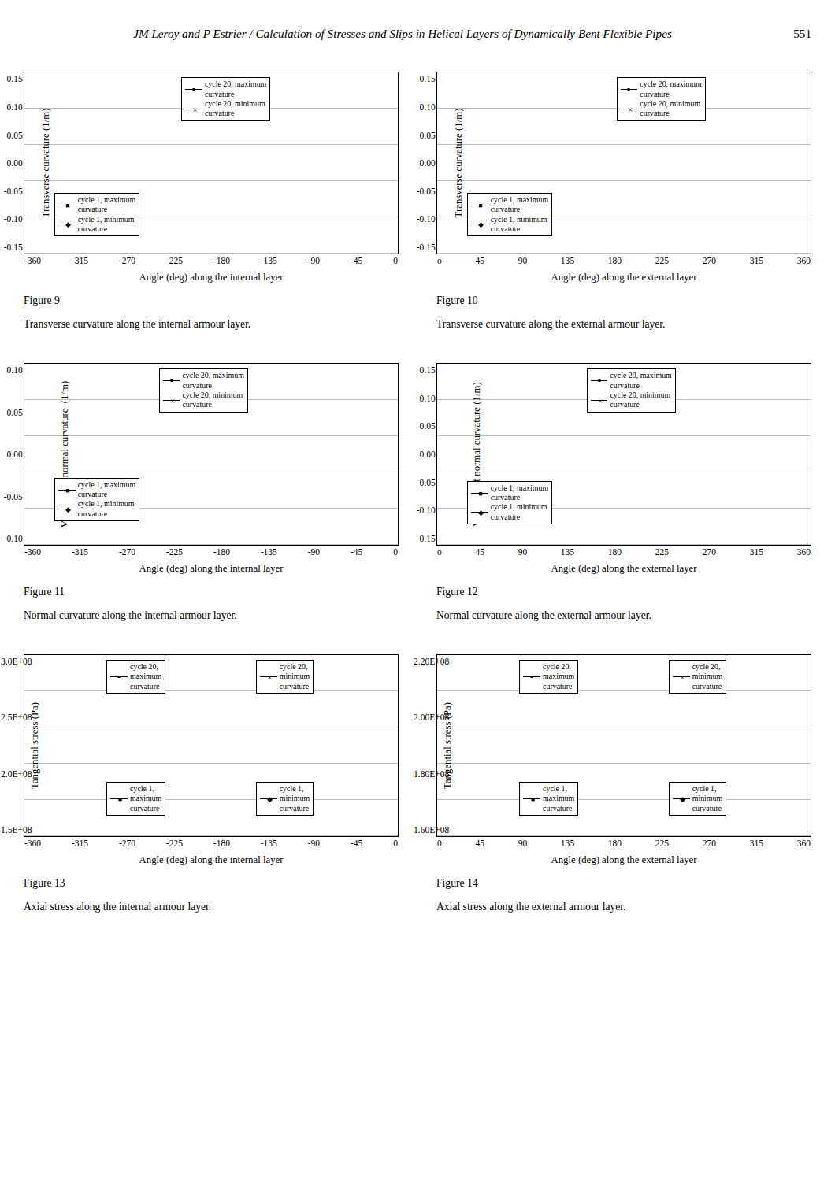JM Leroy and P Estrier / Calculation of Stresses and Slips in Helical Layers of Dynamically Bent Flexible Pipes 551
Transverse curvature (1/m)
0.150.100.050.00-0.05-0.10-0.15
cycle 20, maximum
curvature
cycle 20, minimum
curvature
cycle 1, maximum
curvature
cycle 1, minimum
curvature
-360-315-270-225-180-135-90-450
Angle (deg) along the internal layer
Figure 9 Transverse curvature along the internal armour layer.
Transverse curvature (1/m)
0.150.100.050.00-0.05-0.10-0.15
cycle 20, maximum
curvature
cycle 20, minimum
curvature
cycle 1, maximum
curvature
cycle 1, minimum
curvature
o 4590135180225270315360
Angle (deg) along the external layer
Figure 10 Transverse curvature along the external armour layer.
Variation of normal curvature (1/m)
0.100.050.00-0.05-0.10
cycle 20, maximum
curvature
cycle 20, minimum
curvature
cycle 1, maximum
curvature
cycle 1, minimum
curvature
-360-315-270-225-180-135-90-450
Angle (deg) along the internal layer
Figure 11 Normal curvature along the internal armour layer.
Variation of normal curvature (1/m)
0.150.100.050.00-0.05-0.10-0.15
cycle 20, maximum
curvature
cycle 20, minimum
curvature
cycle 1, maximum
curvature
cycle 1, minimum
curvature
o 4590135180225270315360
Angle (deg) along the external layer
Figure 12 Normal curvature along the external armour layer.
Tangential stress (Pa)
3.0E+082.5E+082.0E+081.5E+08
cycle 20,
maximum
curvature
cycle 20,
minimum
curvature
cycle 1,
maximum
curvature
cycle 1,
minimum
curvature
-360-315-270-225-180-135-90-450
Angle (deg) along the internal layer
Figure 13 Axial stress along the internal armour layer.
Tangential stress (Pa)
2.20E+082.00E+081.80E+081.60E+08
cycle 20,
maximum
curvature
cycle 20,
minimum
curvature
cycle 1,
maximum
curvature
cycle 1,
minimum
curvature
04590135180225270315360
Angle (deg) along the external layer
Figure 14 Axial stress along the external armour layer.